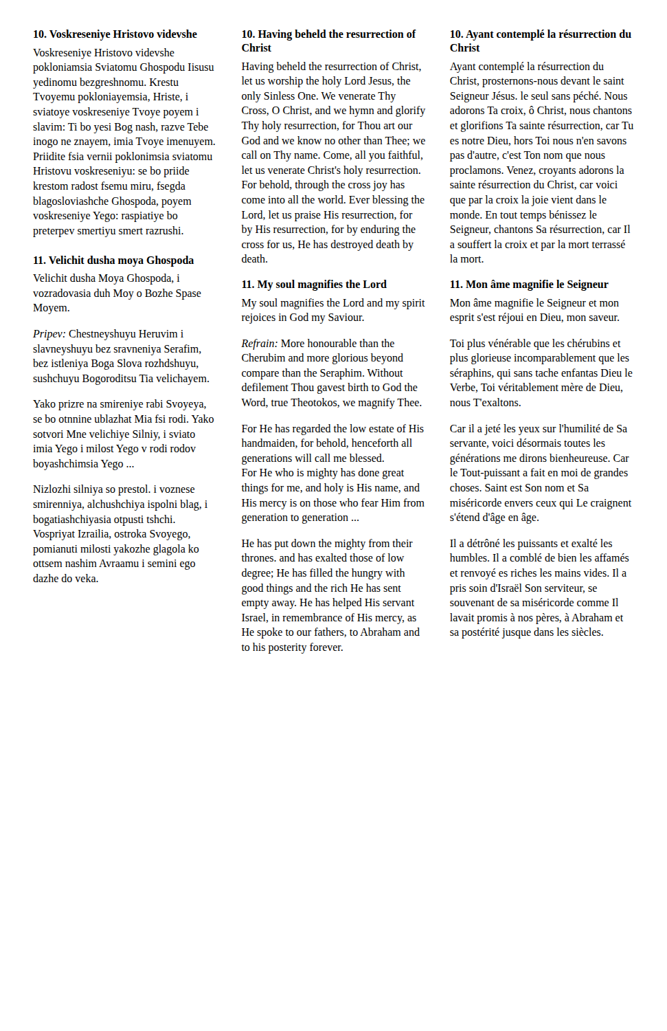10. Voskreseniye Hristovo videvshe
Voskreseniye Hristovo videvshe pokloniamsia Sviatomu Ghospodu Iisusu yedinomu bezgreshnomu. Krestu Tvoyemu pokloniayemsia, Hriste, i sviatoye voskreseniye Tvoye poyem i slavim: Ti bo yesi Bog nash, razve Tebe inogo ne znayem, imia Tvoye imenuyem. Priidite fsia vernii poklonimsia sviatomu Hristovu voskreseniyu: se bo priide krestom radost fsemu miru, fsegda blagosloviashche Ghospoda, poyem voskreseniye Yego: raspiatiye bo preterpev smertiyu smert razrushi.
11. Velichit dusha moya Ghospoda
Velichit dusha Moya Ghospoda, i vozradovasia duh Moy o Bozhe Spase Moyem.
Pripev: Chestneyshuyu Heruvim i slavneyshuyu bez sravneniya Serafim, bez istleniya Boga Slova rozhdshuyu, sushchuyu Bogoroditsu Tia velichayem.
Yako prizre na smireniye rabi Svoyeya, se bo otnnine ublazhat Mia fsi rodi. Yako sotvori Mne velichiye Silniy, i sviato imia Yego i milost Yego v rodi rodov boyashchimsia Yego ...
Nizlozhi silniya so prestol. i voznese smirenniya, alchushchiya ispolni blag, i bogatiashchiyasia otpusti tshchi. Vospriyat Izrailia, ostroka Svoyego, pomianuti milosti yakozhe glagola ko ottsem nashim Avraamu i semini ego dazhe do veka.
10. Having beheld the resurrection of Christ
Having beheld the resurrection of Christ, let us worship the holy Lord Jesus, the only Sinless One. We venerate Thy Cross, O Christ, and we hymn and glorify Thy holy resurrection, for Thou art our God and we know no other than Thee; we call on Thy name. Come, all you faithful, let us venerate Christ's holy resurrection. For behold, through the cross joy has come into all the world. Ever blessing the Lord, let us praise His resurrection, for by His resurrection, for by enduring the cross for us, He has destroyed death by death.
11. My soul magnifies the Lord
My soul magnifies the Lord and my spirit rejoices in God my Saviour.
Refrain: More honourable than the Cherubim and more glorious beyond compare than the Seraphim. Without defilement Thou gavest birth to God the Word, true Theotokos, we magnify Thee.
For He has regarded the low estate of His handmaiden, for behold, henceforth all generations will call me blessed.
For He who is mighty has done great things for me, and holy is His name, and His mercy is on those who fear Him from generation to generation ...
He has put down the mighty from their thrones. and has exalted those of low degree; He has filled the hungry with good things and the rich He has sent empty away. He has helped His servant Israel, in remembrance of His mercy, as He spoke to our fathers, to Abraham and to his posterity forever.
10. Ayant contemplé la résurrection du Christ
Ayant contemplé la résurrection du Christ, prosternons-nous devant le saint Seigneur Jésus. le seul sans péché. Nous adorons Ta croix, ô Christ, nous chantons et glorifions Ta sainte résurrection, car Tu es notre Dieu, hors Toi nous n'en savons pas d'autre, c'est Ton nom que nous proclamons. Venez, croyants adorons la sainte résurrection du Christ, car voici que par la croix la joie vient dans le monde. En tout temps bénissez le Seigneur, chantons Sa résurrection, car Il a souffert la croix et par la mort terrassé la mort.
11. Mon âme magnifie le Seigneur
Mon âme magnifie le Seigneur et mon esprit s'est réjoui en Dieu, mon saveur.
Toi plus vénérable que les chérubins et plus glorieuse incomparablement que les séraphins, qui sans tache enfantas Dieu le Verbe, Toi véritablement mère de Dieu, nous T'exaltons.
Car il a jeté les yeux sur l'humilité de Sa servante, voici désormais toutes les générations me dirons bienheureuse. Car le Tout-puissant a fait en moi de grandes choses. Saint est Son nom et Sa miséricorde envers ceux qui Le craignent s'étend d'âge en âge.
Il a détrôné les puissants et exalté les humbles. Il a comblé de bien les affamés et renvoyé es riches les mains vides. Il a pris soin d'Israël Son serviteur, se souvenant de sa miséricorde comme Il lavait promis à nos pères, à Abraham et sa postérité jusque dans les siècles.